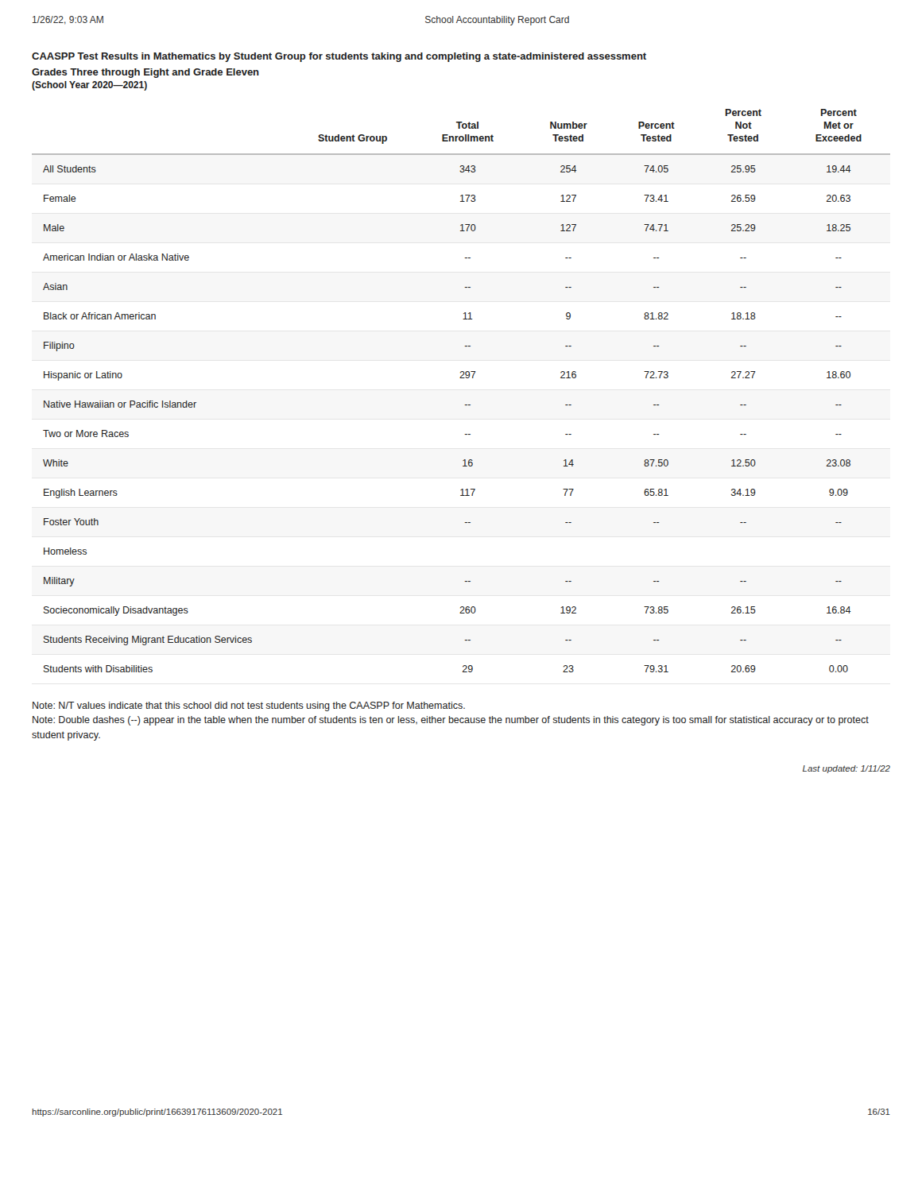1/26/22, 9:03 AM
School Accountability Report Card
CAASPP Test Results in Mathematics by Student Group for students taking and completing a state-administered assessment
Grades Three through Eight and Grade Eleven
(School Year 2020—2021)
| Student Group | Total Enrollment | Number Tested | Percent Tested | Percent Not Tested | Percent Met or Exceeded |
| --- | --- | --- | --- | --- | --- |
| All Students | 343 | 254 | 74.05 | 25.95 | 19.44 |
| Female | 173 | 127 | 73.41 | 26.59 | 20.63 |
| Male | 170 | 127 | 74.71 | 25.29 | 18.25 |
| American Indian or Alaska Native | -- | -- | -- | -- | -- |
| Asian | -- | -- | -- | -- | -- |
| Black or African American | 11 | 9 | 81.82 | 18.18 | -- |
| Filipino | -- | -- | -- | -- | -- |
| Hispanic or Latino | 297 | 216 | 72.73 | 27.27 | 18.60 |
| Native Hawaiian or Pacific Islander | -- | -- | -- | -- | -- |
| Two or More Races | -- | -- | -- | -- | -- |
| White | 16 | 14 | 87.50 | 12.50 | 23.08 |
| English Learners | 117 | 77 | 65.81 | 34.19 | 9.09 |
| Foster Youth | -- | -- | -- | -- | -- |
| Homeless | | | | | |
| Military | -- | -- | -- | -- | -- |
| Socieconomically Disadvantages | 260 | 192 | 73.85 | 26.15 | 16.84 |
| Students Receiving Migrant Education Services | -- | -- | -- | -- | -- |
| Students with Disabilities | 29 | 23 | 79.31 | 20.69 | 0.00 |
Note: N/T values indicate that this school did not test students using the CAASPP for Mathematics.
Note: Double dashes (--) appear in the table when the number of students is ten or less, either because the number of students in this category is too small for statistical accuracy or to protect student privacy.
Last updated: 1/11/22
https://sarconline.org/public/print/16639176113609/2020-2021
16/31